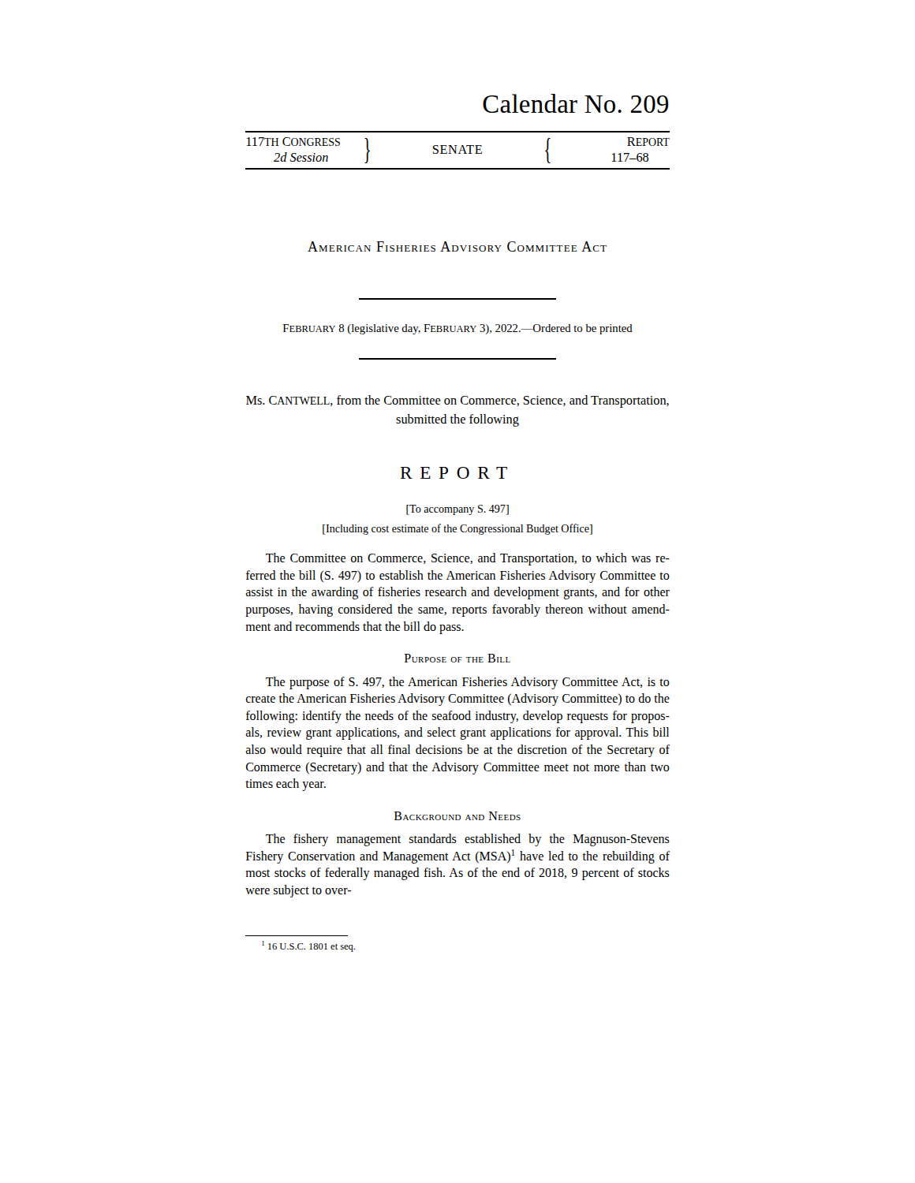Calendar No. 209
| 117 TH C ONGRESS 2d Session } | SENATE | { R EPORT 117–68 |
American Fisheries Advisory Committee Act
FEBRUARY 8 (legislative day, FEBRUARY 3), 2022.—Ordered to be printed
Ms. CANTWELL, from the Committee on Commerce, Science, and Transportation, submitted the following
REPORT
[To accompany S. 497]
[Including cost estimate of the Congressional Budget Office]
The Committee on Commerce, Science, and Transportation, to which was referred the bill (S. 497) to establish the American Fisheries Advisory Committee to assist in the awarding of fisheries research and development grants, and for other purposes, having considered the same, reports favorably thereon without amendment and recommends that the bill do pass.
Purpose of the Bill
The purpose of S. 497, the American Fisheries Advisory Committee Act, is to create the American Fisheries Advisory Committee (Advisory Committee) to do the following: identify the needs of the seafood industry, develop requests for proposals, review grant applications, and select grant applications for approval. This bill also would require that all final decisions be at the discretion of the Secretary of Commerce (Secretary) and that the Advisory Committee meet not more than two times each year.
Background and Needs
The fishery management standards established by the Magnuson-Stevens Fishery Conservation and Management Act (MSA)1 have led to the rebuilding of most stocks of federally managed fish. As of the end of 2018, 9 percent of stocks were subject to over-
1 16 U.S.C. 1801 et seq.